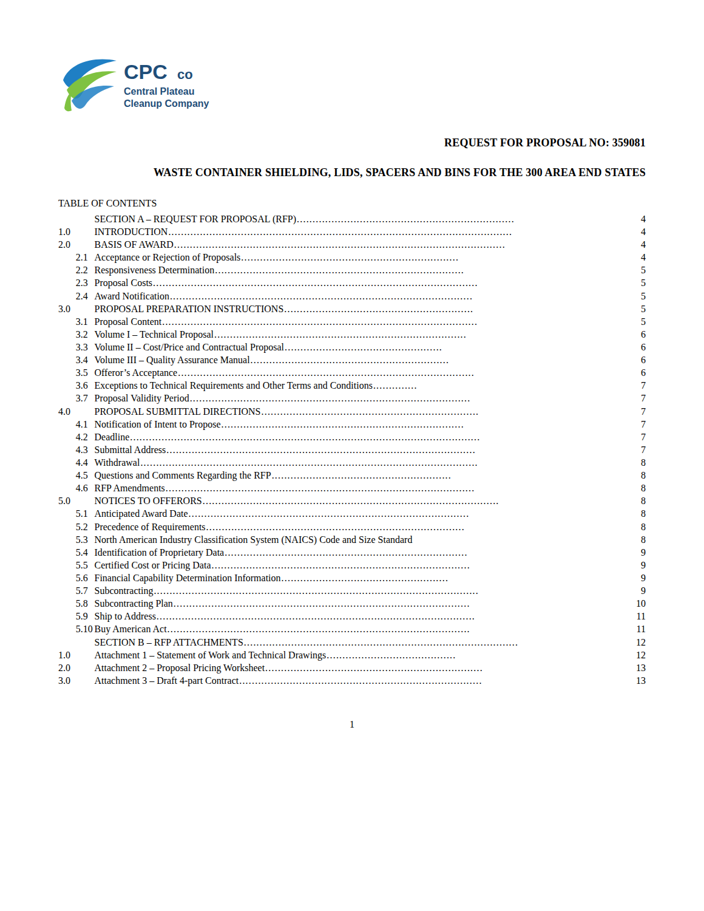CPC co Central Plateau Cleanup Company
REQUEST FOR PROPOSAL NO: 359081
WASTE CONTAINER SHIELDING, LIDS, SPACERS AND BINS FOR THE 300 AREA END STATES
TABLE OF CONTENTS
| | SECTION A – REQUEST FOR PROPOSAL (RFP) ..................................................................... 4 |
| 1.0 | INTRODUCTION ............................................................................................................. 4 |
| 2.0 | BASIS OF AWARD ......................................................................................................... 4 |
| 2.1 | Acceptance or Rejection of Proposals ..................................................................... 4 |
| 2.2 | Responsiveness Determination ............................................................................... 5 |
| 2.3 | Proposal Costs ....................................................................................................... 5 |
| 2.4 | Award Notification ................................................................................................ 5 |
| 3.0 | PROPOSAL PREPARATION INSTRUCTIONS ............................................................ 5 |
| 3.1 | Proposal Content .................................................................................................... 5 |
| 3.2 | Volume I – Technical Proposal ................................................................................ 6 |
| 3.3 | Volume II – Cost/Price and Contractual Proposal .................................................. 6 |
| 3.4 | Volume III – Quality Assurance Manual ............................................................... 6 |
| 3.5 | Offeror’s Acceptance .............................................................................................. 6 |
| 3.6 | Exceptions to Technical Requirements and Other Terms and Conditions .............. 7 |
| 3.7 | Proposal Validity Period ......................................................................................... 7 |
| 4.0 | PROPOSAL SUBMITTAL DIRECTIONS ..................................................................... 7 |
| 4.1 | Notification of Intent to Propose ............................................................................. 7 |
| 4.2 | Deadline ............................................................................................................... 7 |
| 4.3 | Submittal Address .................................................................................................. 7 |
| 4.4 | Withdrawal ........................................................................................................... 8 |
| 4.5 | Questions and Comments Regarding the RFP ......................................................... 8 |
| 4.6 | RFP Amendments .................................................................................................. 8 |
| 5.0 | NOTICES TO OFFERORS .............................................................................................. 8 |
| 5.1 | Anticipated Award Date ......................................................................................... 8 |
| 5.2 | Precedence of Requirements .................................................................................. 8 |
| 5.3 | North American Industry Classification System (NAICS) Code and Size Standard 8 |
| 5.4 | Identification of Proprietary Data ............................................................................. 9 |
| 5.5 | Certified Cost or Pricing Data .................................................................................. 9 |
| 5.6 | Financial Capability Determination Information ..................................................... 9 |
| 5.7 | Subcontracting ....................................................................................................... 9 |
| 5.8 | Subcontracting Plan .............................................................................................. 10 |
| 5.9 | Ship to Address ..................................................................................................... 11 |
| 5.10 | Buy American Act ................................................................................................ 11 |
| | SECTION B – RFP ATTACHMENTS ....................................................................................... 12 |
| 1.0 | Attachment 1 – Statement of Work and Technical Drawings ......................................... 12 |
| 2.0 | Attachment 2 – Proposal Pricing Worksheet ..................................................................... 13 |
| 3.0 | Attachment 3 – Draft 4-part Contract ............................................................................. 13 |
1